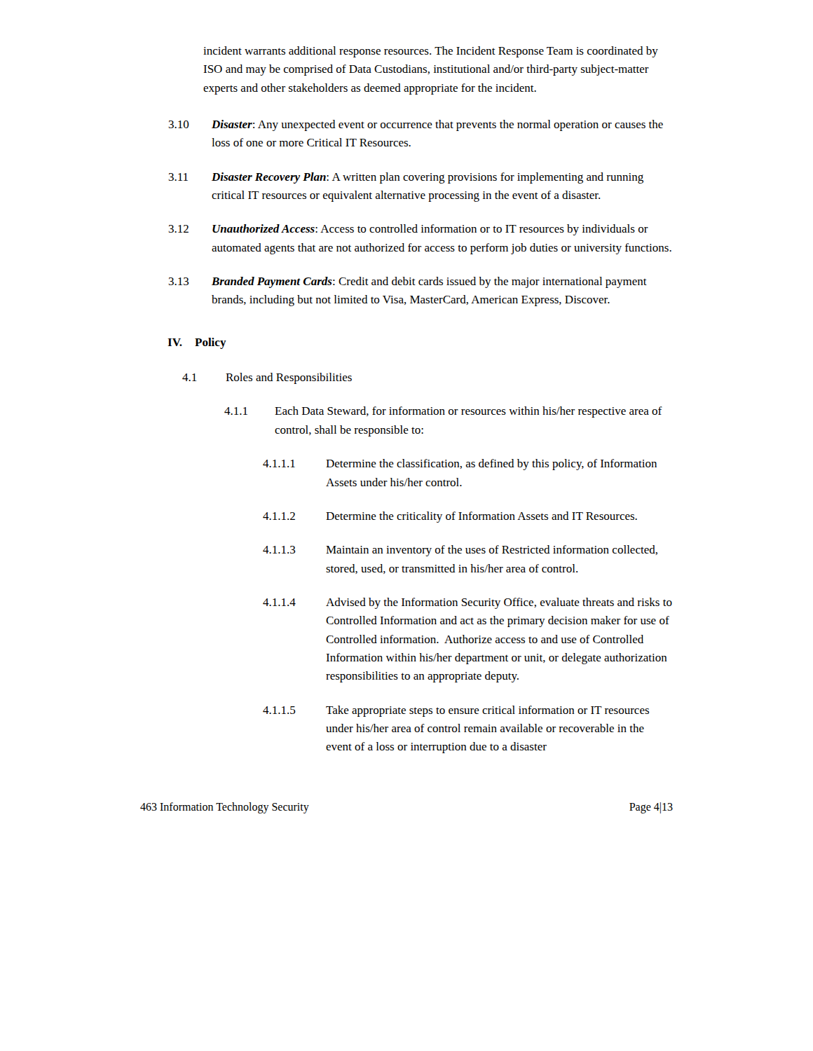incident warrants additional response resources. The Incident Response Team is coordinated by ISO and may be comprised of Data Custodians, institutional and/or third-party subject-matter experts and other stakeholders as deemed appropriate for the incident.
3.10
Disaster: Any unexpected event or occurrence that prevents the normal operation or causes the loss of one or more Critical IT Resources.
3.11
Disaster Recovery Plan: A written plan covering provisions for implementing and running critical IT resources or equivalent alternative processing in the event of a disaster.
3.12
Unauthorized Access: Access to controlled information or to IT resources by individuals or automated agents that are not authorized for access to perform job duties or university functions.
3.13
Branded Payment Cards: Credit and debit cards issued by the major international payment brands, including but not limited to Visa, MasterCard, American Express, Discover.
IV.
Policy
4.1
Roles and Responsibilities
4.1.1
Each Data Steward, for information or resources within his/her respective area of control, shall be responsible to:
4.1.1.1
Determine the classification, as defined by this policy, of Information Assets under his/her control.
4.1.1.2
Determine the criticality of Information Assets and IT Resources.
4.1.1.3
Maintain an inventory of the uses of Restricted information collected, stored, used, or transmitted in his/her area of control.
4.1.1.4
Advised by the Information Security Office, evaluate threats and risks to Controlled Information and act as the primary decision maker for use of Controlled information. Authorize access to and use of Controlled Information within his/her department or unit, or delegate authorization responsibilities to an appropriate deputy.
4.1.1.5
Take appropriate steps to ensure critical information or IT resources under his/her area of control remain available or recoverable in the event of a loss or interruption due to a disaster
463 Information Technology Security
Page 4|13